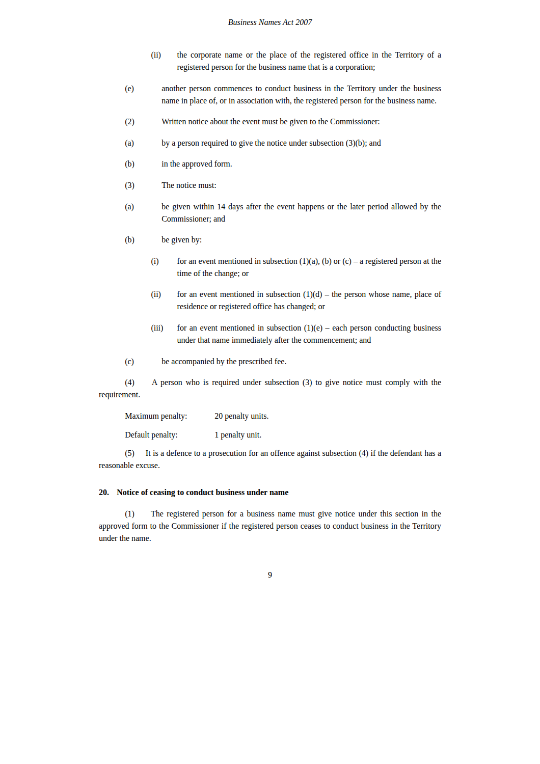Business Names Act 2007
(ii)
the corporate name or the place of the registered office in the Territory of a registered person for the business name that is a corporation;
(e)
another person commences to conduct business in the Territory under the business name in place of, or in association with, the registered person for the business name.
(2)
Written notice about the event must be given to the Commissioner:
(a)
by a person required to give the notice under subsection (3)(b); and
(b)
in the approved form.
(3)
The notice must:
(a)
be given within 14 days after the event happens or the later period allowed by the Commissioner; and
(b)
be given by:
(i)
for an event mentioned in subsection (1)(a), (b) or (c) – a registered person at the time of the change; or
(ii)
for an event mentioned in subsection (1)(d) – the person whose name, place of residence or registered office has changed; or
(iii)
for an event mentioned in subsection (1)(e) – each person conducting business under that name immediately after the commencement; and
(c)
be accompanied by the prescribed fee.
(4) A person who is required under subsection (3) to give notice must comply with the requirement.
Maximum penalty:
20 penalty units.
Default penalty:
1 penalty unit.
(5) It is a defence to a prosecution for an offence against subsection (4) if the defendant has a reasonable excuse.
20. Notice of ceasing to conduct business under name
(1) The registered person for a business name must give notice under this section in the approved form to the Commissioner if the registered person ceases to conduct business in the Territory under the name.
9